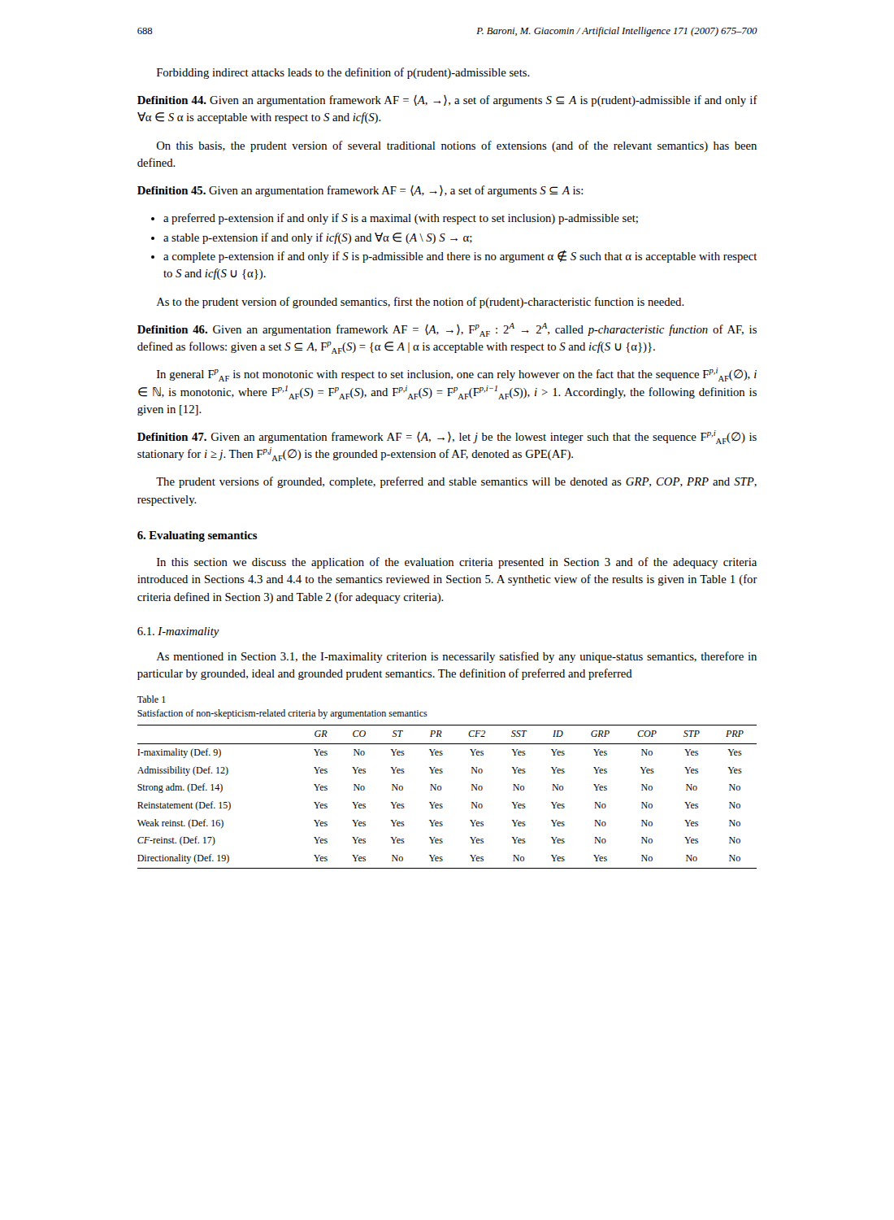688 P. Baroni, M. Giacomin / Artificial Intelligence 171 (2007) 675–700
Forbidding indirect attacks leads to the definition of p(rudent)-admissible sets.
Definition 44. Given an argumentation framework AF = ⟨A, →⟩, a set of arguments S ⊆ A is p(rudent)-admissible if and only if ∀α ∈ S α is acceptable with respect to S and icf(S).
On this basis, the prudent version of several traditional notions of extensions (and of the relevant semantics) has been defined.
Definition 45. Given an argumentation framework AF = ⟨A, →⟩, a set of arguments S ⊆ A is:
a preferred p-extension if and only if S is a maximal (with respect to set inclusion) p-admissible set;
a stable p-extension if and only if icf(S) and ∀α ∈ (A \ S) S → α;
a complete p-extension if and only if S is p-admissible and there is no argument α ∉ S such that α is acceptable with respect to S and icf(S ∪ {α}).
As to the prudent version of grounded semantics, first the notion of p(rudent)-characteristic function is needed.
Definition 46. Given an argumentation framework AF = ⟨A, →⟩, FpAF : 2A → 2A, called p-characteristic function of AF, is defined as follows: given a set S ⊆ A, FpAF(S) = {α ∈ A | α is acceptable with respect to S and icf(S ∪ {α})}.
In general FpAF is not monotonic with respect to set inclusion, one can rely however on the fact that the sequence Fp,iAF(∅), i ∈ ℕ, is monotonic, where Fp,1AF(S) = FpAF(S), and Fp,iAF(S) = FpAF(Fp,i−1AF(S)), i > 1. Accordingly, the following definition is given in [12].
Definition 47. Given an argumentation framework AF = ⟨A, →⟩, let j be the lowest integer such that the sequence Fp,iAF(∅) is stationary for i ≥ j. Then Fp,jAF(∅) is the grounded p-extension of AF, denoted as GPE(AF).
The prudent versions of grounded, complete, preferred and stable semantics will be denoted as GRP, COP, PRP and STP, respectively.
6. Evaluating semantics
In this section we discuss the application of the evaluation criteria presented in Section 3 and of the adequacy criteria introduced in Sections 4.3 and 4.4 to the semantics reviewed in Section 5. A synthetic view of the results is given in Table 1 (for criteria defined in Section 3) and Table 2 (for adequacy criteria).
6.1. I-maximality
As mentioned in Section 3.1, the I-maximality criterion is necessarily satisfied by any unique-status semantics, therefore in particular by grounded, ideal and grounded prudent semantics. The definition of preferred and preferred
Table 1 Satisfaction of non-skepticism-related criteria by argumentation semantics
| | GR | CO | ST | PR | CF2 | SST | ID | GRP | COP | STP | PRP |
| --- | --- | --- | --- | --- | --- | --- | --- | --- | --- | --- | --- |
| I-maximality (Def. 9) | Yes | No | Yes | Yes | Yes | Yes | Yes | Yes | No | Yes | Yes |
| Admissibility (Def. 12) | Yes | Yes | Yes | Yes | No | Yes | Yes | Yes | Yes | Yes | Yes |
| Strong adm. (Def. 14) | Yes | No | No | No | No | No | No | Yes | No | No | No |
| Reinstatement (Def. 15) | Yes | Yes | Yes | Yes | No | Yes | Yes | No | No | Yes | No |
| Weak reinst. (Def. 16) | Yes | Yes | Yes | Yes | Yes | Yes | Yes | No | No | Yes | No |
| CF -reinst. (Def. 17) | Yes | Yes | Yes | Yes | Yes | Yes | Yes | No | No | Yes | No |
| Directionality (Def. 19) | Yes | Yes | No | Yes | Yes | No | Yes | Yes | No | No | No |